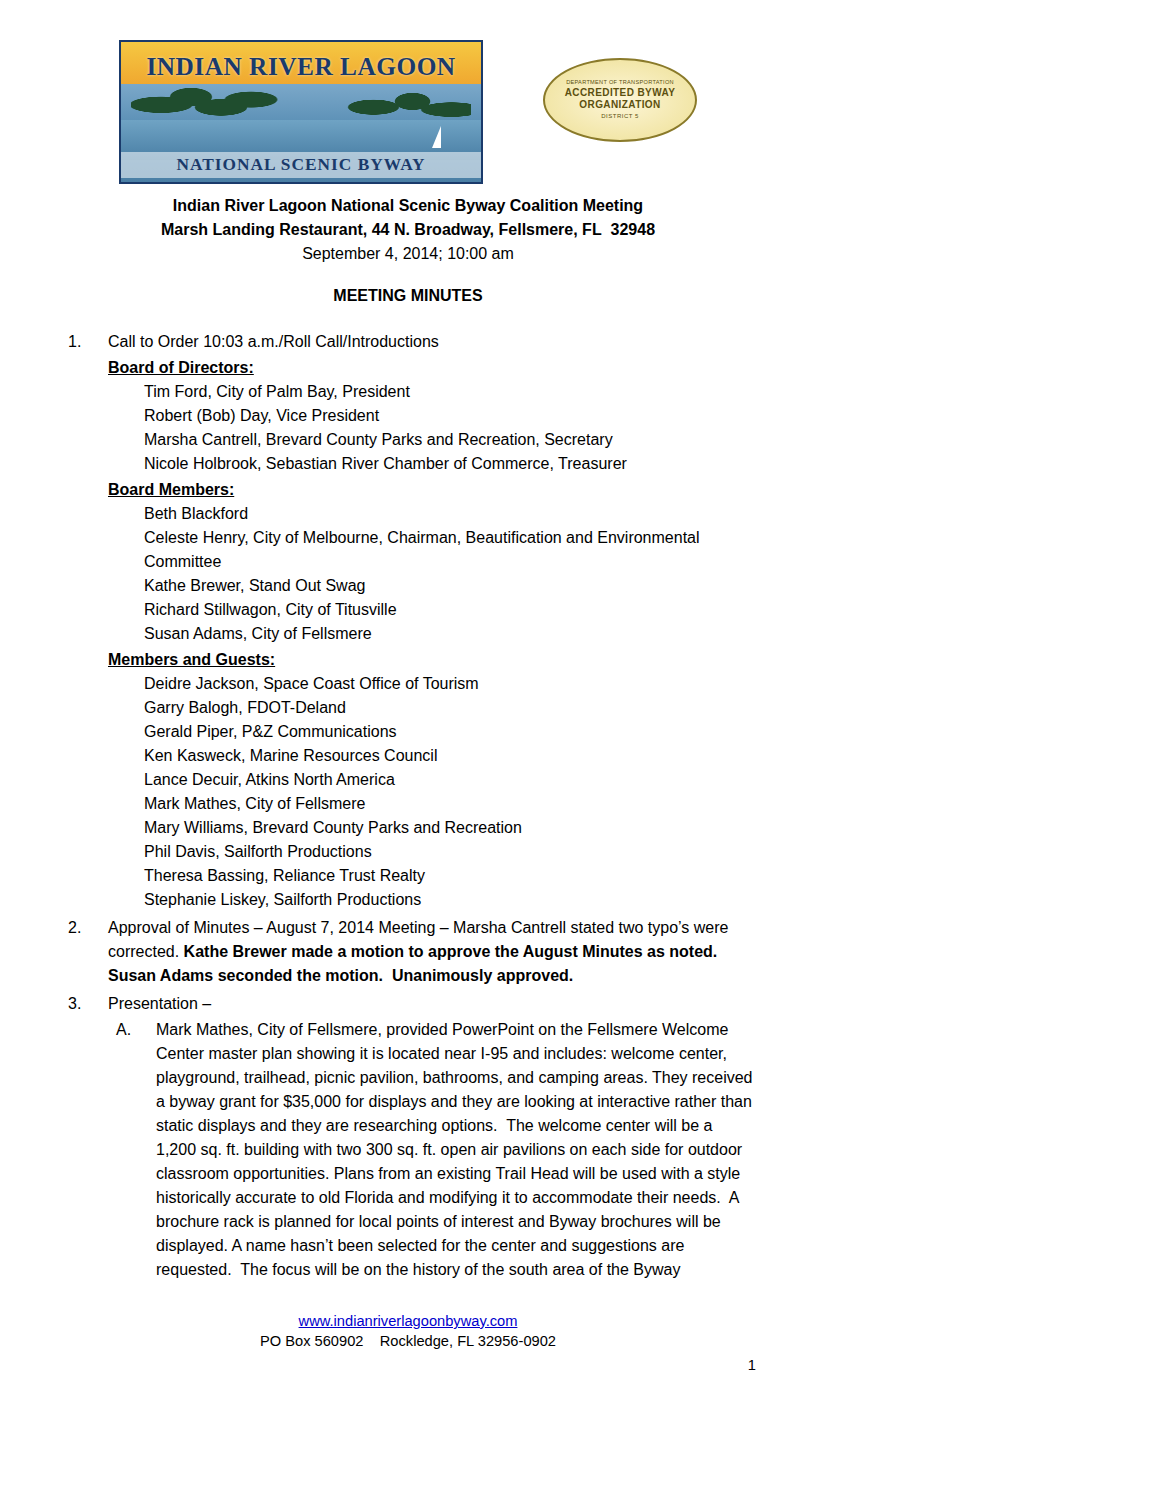INDIAN RIVER LAGOON
NATIONAL SCENIC BYWAY
DEPARTMENT OF TRANSPORTATION
ACCREDITED BYWAY
ORGANIZATION
DISTRICT 5
Indian River Lagoon National Scenic Byway Coalition Meeting
Marsh Landing Restaurant, 44 N. Broadway, Fellsmere, FL 32948
September 4, 2014; 10:00 am
MEETING MINUTES
Call to Order 10:03 a.m./Roll Call/Introductions
Board of Directors:
Tim Ford, City of Palm Bay, President
Robert (Bob) Day, Vice President
Marsha Cantrell, Brevard County Parks and Recreation, Secretary
Nicole Holbrook, Sebastian River Chamber of Commerce, Treasurer
Board Members:
Beth Blackford
Celeste Henry, City of Melbourne, Chairman, Beautification and Environmental Committee
Kathe Brewer, Stand Out Swag
Richard Stillwagon, City of Titusville
Susan Adams, City of Fellsmere
Members and Guests:
Deidre Jackson, Space Coast Office of Tourism
Garry Balogh, FDOT-Deland
Gerald Piper, P&Z Communications
Ken Kasweck, Marine Resources Council
Lance Decuir, Atkins North America
Mark Mathes, City of Fellsmere
Mary Williams, Brevard County Parks and Recreation
Phil Davis, Sailforth Productions
Theresa Bassing, Reliance Trust Realty
Stephanie Liskey, Sailforth Productions
Approval of Minutes – August 7, 2014 Meeting – Marsha Cantrell stated two typo’s were corrected. Kathe Brewer made a motion to approve the August Minutes as noted. Susan Adams seconded the motion. Unanimously approved.
Presentation –
A. Mark Mathes, City of Fellsmere, provided PowerPoint on the Fellsmere Welcome Center master plan showing it is located near I-95 and includes: welcome center, playground, trailhead, picnic pavilion, bathrooms, and camping areas. They received a byway grant for $35,000 for displays and they are looking at interactive rather than static displays and they are researching options. The welcome center will be a 1,200 sq. ft. building with two 300 sq. ft. open air pavilions on each side for outdoor classroom opportunities. Plans from an existing Trail Head will be used with a style historically accurate to old Florida and modifying it to accommodate their needs. A brochure rack is planned for local points of interest and Byway brochures will be displayed. A name hasn’t been selected for the center and suggestions are requested. The focus will be on the history of the south area of the Byway
www.indianriverlagoonbyway.com
PO Box 560902 Rockledge, FL 32956-0902
1